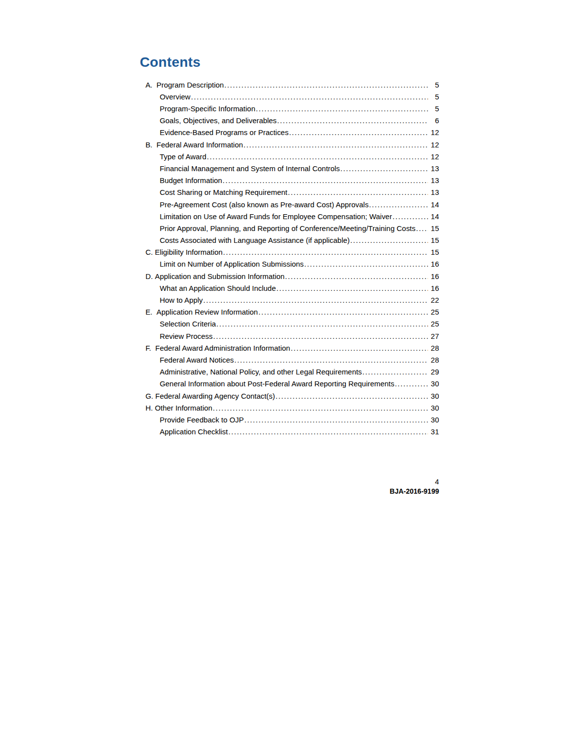Contents
A. Program Description........................................................................................................... 5
Overview................................................................................................................................. 5
Program-Specific Information................................................................................................. 5
Goals, Objectives, and Deliverables....................................................................................... 6
Evidence-Based Programs or Practices.............................................................................. 12
B. Federal Award Information.................................................................................................. 12
Type of Award....................................................................................................................... 12
Financial Management and System of Internal Controls......................................................... 13
Budget Information................................................................................................................ 13
Cost Sharing or Matching Requirement................................................................................ 13
Pre-Agreement Cost (also known as Pre-award Cost) Approvals.......................................... 14
Limitation on Use of Award Funds for Employee Compensation; Waiver.............................. 14
Prior Approval, Planning, and Reporting of Conference/Meeting/Training Costs.................... 15
Costs Associated with Language Assistance (if applicable).................................................. 15
C. Eligibility Information............................................................................................................. 15
Limit on Number of Application Submissions.......................................................................... 16
D. Application and Submission Information.............................................................................. 16
What an Application Should Include....................................................................................... 16
How to Apply......................................................................................................................... 22
E. Application Review Information............................................................................................ 25
Selection Criteria................................................................................................................... 25
Review Process................................................................................................................... 27
F. Federal Award Administration Information........................................................................... 28
Federal Award Notices......................................................................................................... 28
Administrative, National Policy, and other Legal Requirements............................................. 29
General Information about Post-Federal Award Reporting Requirements.............................. 30
G. Federal Awarding Agency Contact(s).................................................................................. 30
H. Other Information.................................................................................................................. 30
Provide Feedback to OJP..................................................................................................... 30
Application Checklist............................................................................................................. 31
4
BJA-2016-9199